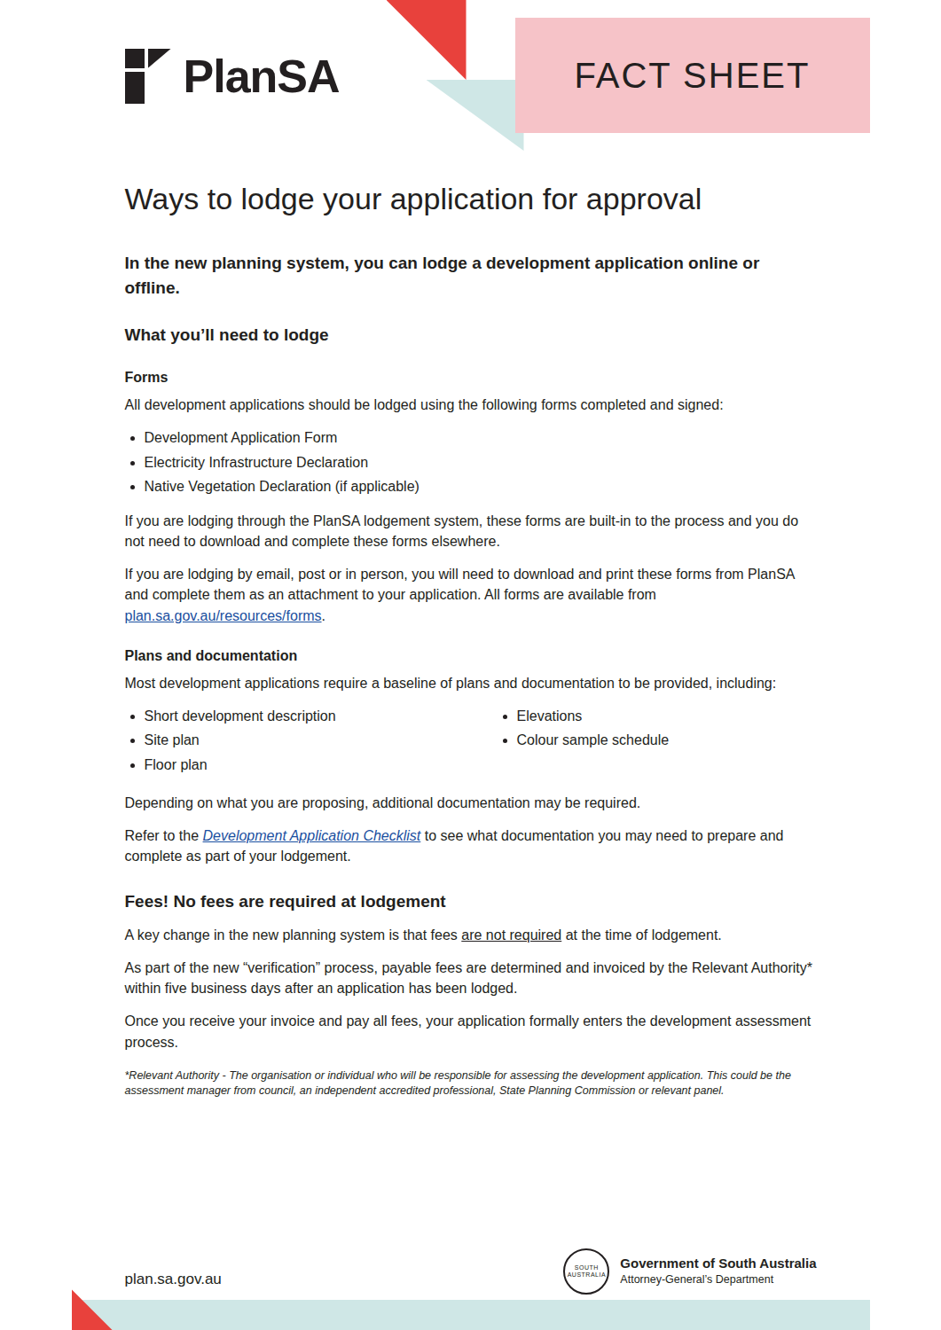FACT SHEET
PlanSA
Ways to lodge your application for approval
In the new planning system, you can lodge a development application online or offline.
What you’ll need to lodge
Forms
All development applications should be lodged using the following forms completed and signed:
Development Application Form
Electricity Infrastructure Declaration
Native Vegetation Declaration (if applicable)
If you are lodging through the PlanSA lodgement system, these forms are built-in to the process and you do not need to download and complete these forms elsewhere.
If you are lodging by email, post or in person, you will need to download and print these forms from PlanSA and complete them as an attachment to your application. All forms are available from plan.sa.gov.au/resources/forms.
Plans and documentation
Most development applications require a baseline of plans and documentation to be provided, including:
Short development description
Site plan
Floor plan
Elevations
Colour sample schedule
Depending on what you are proposing, additional documentation may be required.
Refer to the Development Application Checklist to see what documentation you may need to prepare and complete as part of your lodgement.
Fees! No fees are required at lodgement
A key change in the new planning system is that fees are not required at the time of lodgement.
As part of the new “verification” process, payable fees are determined and invoiced by the Relevant Authority* within five business days after an application has been lodged.
Once you receive your invoice and pay all fees, your application formally enters the development assessment process.
*Relevant Authority - The organisation or individual who will be responsible for assessing the development application. This could be the assessment manager from council, an independent accredited professional, State Planning Commission or relevant panel.
plan.sa.gov.au
SOUTH
AUSTRALIA
Government of South Australia Attorney-General’s Department